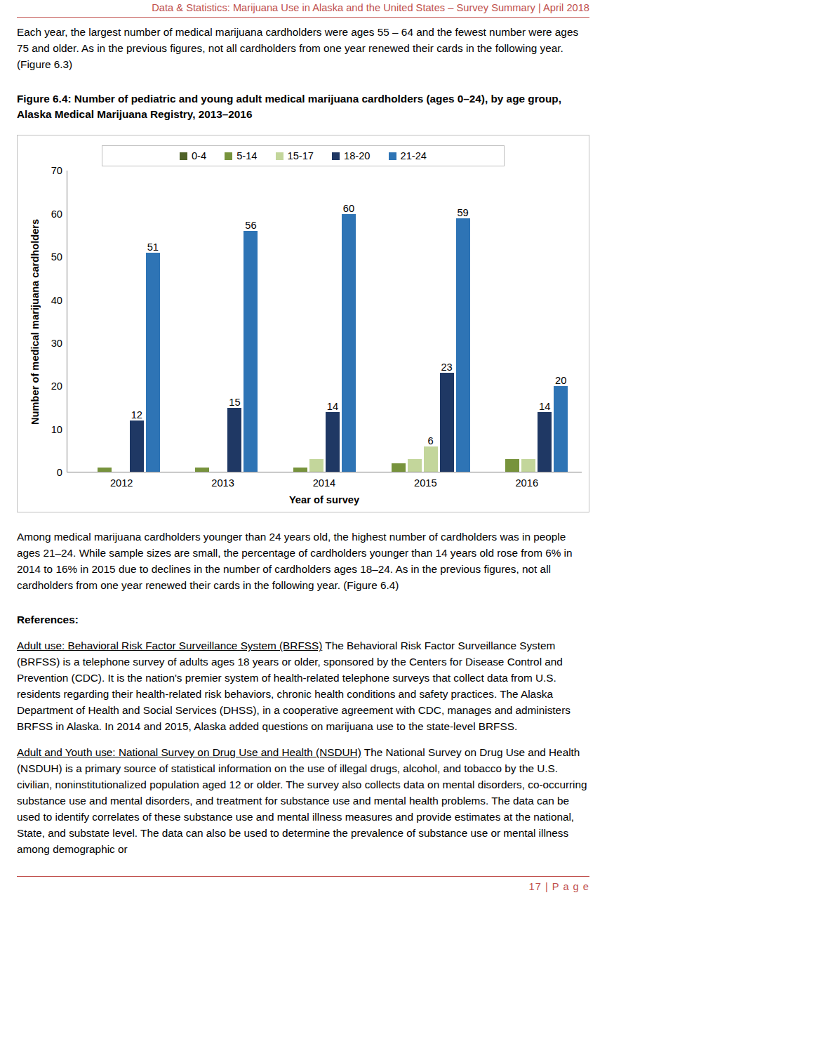Data & Statistics: Marijuana Use in Alaska and the United States – Survey Summary | April 2018
Each year, the largest number of medical marijuana cardholders were ages 55 – 64 and the fewest number were ages 75 and older. As in the previous figures, not all cardholders from one year renewed their cards in the following year. (Figure 6.3)
Figure 6.4: Number of pediatric and young adult medical marijuana cardholders (ages 0–24), by age group, Alaska Medical Marijuana Registry, 2013–2016
0-4 5-14 15-17 18-20 21-24
Number of medical marijuana cardholders
70
60
50
40
30
20
10
0
12
51
15
56
14
60
6
23
59
14
20
2012
2013
2014
2015
2016
Year of survey
Among medical marijuana cardholders younger than 24 years old, the highest number of cardholders was in people ages 21–24. While sample sizes are small, the percentage of cardholders younger than 14 years old rose from 6% in 2014 to 16% in 2015 due to declines in the number of cardholders ages 18–24. As in the previous figures, not all cardholders from one year renewed their cards in the following year. (Figure 6.4)
References:
Adult use: Behavioral Risk Factor Surveillance System (BRFSS) The Behavioral Risk Factor Surveillance System (BRFSS) is a telephone survey of adults ages 18 years or older, sponsored by the Centers for Disease Control and Prevention (CDC). It is the nation's premier system of health-related telephone surveys that collect data from U.S. residents regarding their health-related risk behaviors, chronic health conditions and safety practices. The Alaska Department of Health and Social Services (DHSS), in a cooperative agreement with CDC, manages and administers BRFSS in Alaska. In 2014 and 2015, Alaska added questions on marijuana use to the state-level BRFSS.
Adult and Youth use: National Survey on Drug Use and Health (NSDUH) The National Survey on Drug Use and Health (NSDUH) is a primary source of statistical information on the use of illegal drugs, alcohol, and tobacco by the U.S. civilian, noninstitutionalized population aged 12 or older. The survey also collects data on mental disorders, co-occurring substance use and mental disorders, and treatment for substance use and mental health problems. The data can be used to identify correlates of these substance use and mental illness measures and provide estimates at the national, State, and substate level. The data can also be used to determine the prevalence of substance use or mental illness among demographic or
17 | P a g e